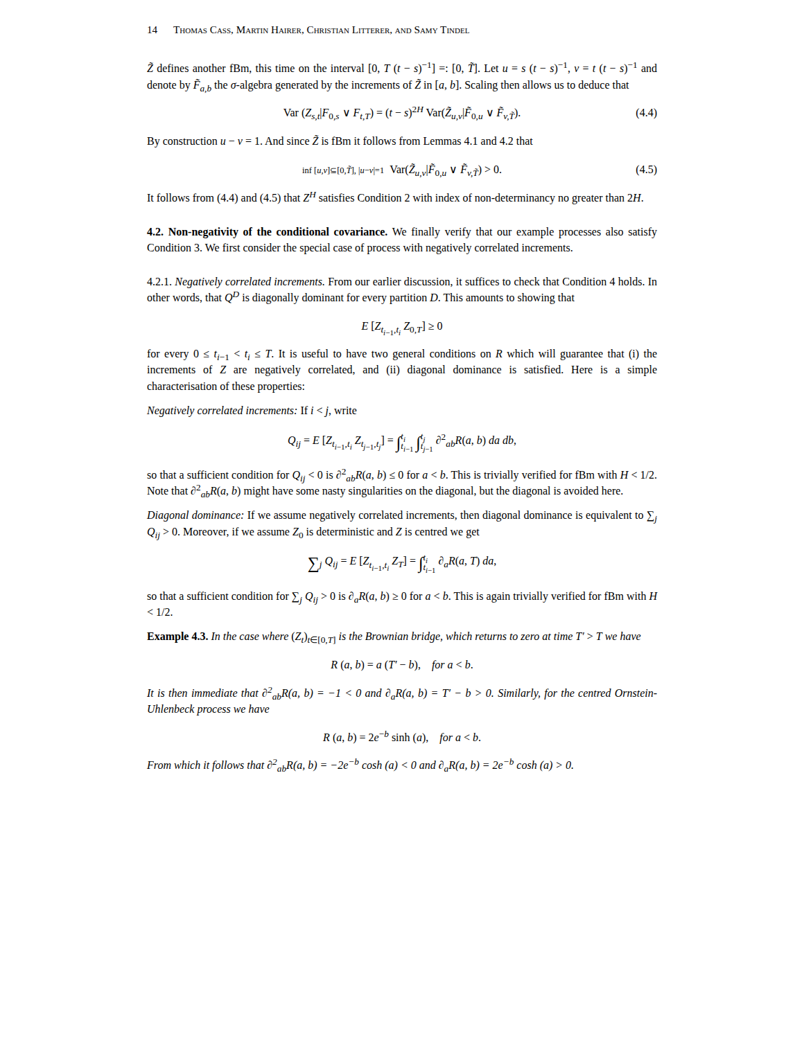14 Thomas Cass, Martin Hairer, Christian Litterer, and Samy Tindel
Z̃ defines another fBm, this time on the interval [0, T (t − s)−1] =: [0, T̃]. Let u = s (t − s)−1, v = t (t − s)−1 and denote by F̃a,b the σ-algebra generated by the increments of Z̃ in [a, b]. Scaling then allows us to deduce that
Var (Zs,t|F0,s ∨ Ft,T) = (t − s)2H Var(Z̃u,v|F̃0,u ∨ F̃v,T̃). (4.4)
By construction u − v = 1. And since Z̃ is fBm it follows from Lemmas 4.1 and 4.2 that
inf [u,v]⊆[0,T̃], |u−v|=1 Var(Z̃u,v|F̃0,u ∨ F̃v,T̃) > 0. (4.5)
It follows from (4.4) and (4.5) that ZH satisfies Condition 2 with index of non-determinancy no greater than 2H.
4.2. Non-negativity of the conditional covariance. We finally verify that our example processes also satisfy Condition 3. We first consider the special case of process with negatively correlated increments.
4.2.1. Negatively correlated increments. From our earlier discussion, it suffices to check that Condition 4 holds. In other words, that QD is diagonally dominant for every partition D. This amounts to showing that
E [Zti−1,ti Z0,T] ≥ 0
for every 0 ≤ ti−1 < ti ≤ T. It is useful to have two general conditions on R which will guarantee that (i) the increments of Z are negatively correlated, and (ii) diagonal dominance is satisfied. Here is a simple characterisation of these properties:
Negatively correlated increments: If i < j, write
Qij = E [Zti−1,ti Ztj−1,tj] = ∫ti
ti−1 ∫tj
tj−1 ∂2abR(a, b) da db,
so that a sufficient condition for Qij < 0 is ∂2abR(a, b) ≤ 0 for a < b. This is trivially verified for fBm with H < 1/2. Note that ∂2abR(a, b) might have some nasty singularities on the diagonal, but the diagonal is avoided here.
Diagonal dominance: If we assume negatively correlated increments, then diagonal dominance is equivalent to ∑j Qij > 0. Moreover, if we assume Z0 is deterministic and Z is centred we get
∑j Qij = E [Zti−1,ti ZT] = ∫ti
ti−1 ∂aR(a, T) da,
so that a sufficient condition for ∑j Qij > 0 is ∂aR(a, b) ≥ 0 for a < b. This is again trivially verified for fBm with H < 1/2.
Example 4.3. In the case where (Zt)t∈[0,T] is the Brownian bridge, which returns to zero at time T′ > T we have
R (a, b) = a (T′ − b), for a < b.
It is then immediate that ∂2abR(a, b) = −1 < 0 and ∂aR(a, b) = T′ − b > 0. Similarly, for the centred Ornstein-Uhlenbeck process we have
R (a, b) = 2e−b sinh (a), for a < b.
From which it follows that ∂2abR(a, b) = −2e−b cosh (a) < 0 and ∂aR(a, b) = 2e−b cosh (a) > 0.